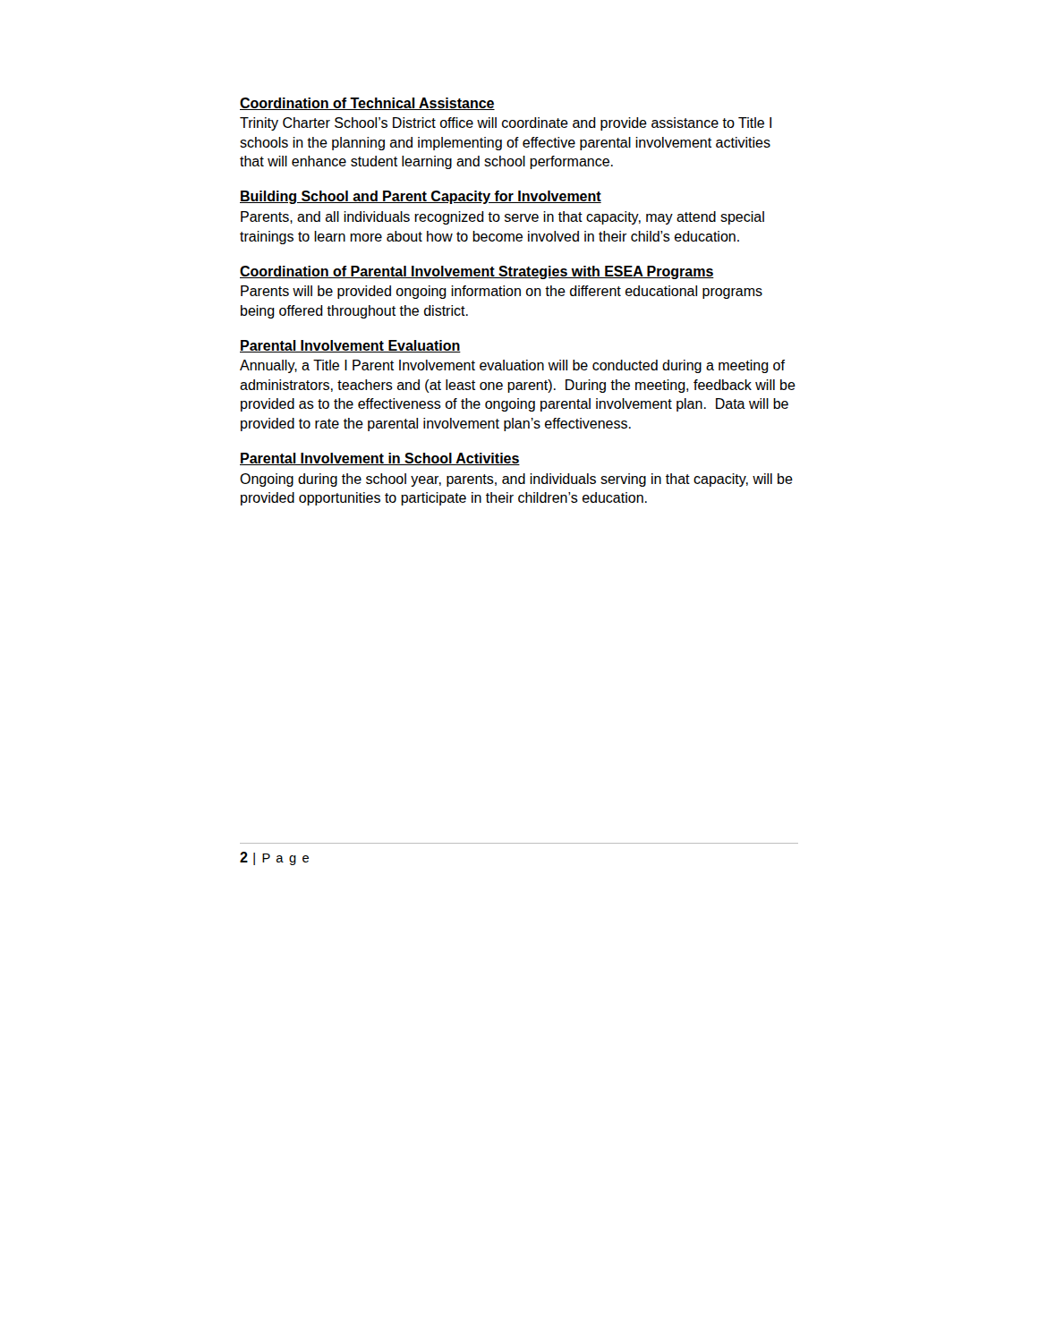Coordination of Technical Assistance
Trinity Charter School’s District office will coordinate and provide assistance to Title I schools in the planning and implementing of effective parental involvement activities that will enhance student learning and school performance.
Building School and Parent Capacity for Involvement
Parents, and all individuals recognized to serve in that capacity, may attend special trainings to learn more about how to become involved in their child’s education.
Coordination of Parental Involvement Strategies with ESEA Programs
Parents will be provided ongoing information on the different educational programs being offered throughout the district.
Parental Involvement Evaluation
Annually, a Title I Parent Involvement evaluation will be conducted during a meeting of administrators, teachers and (at least one parent). During the meeting, feedback will be provided as to the effectiveness of the ongoing parental involvement plan. Data will be provided to rate the parental involvement plan’s effectiveness.
Parental Involvement in School Activities
Ongoing during the school year, parents, and individuals serving in that capacity, will be provided opportunities to participate in their children’s education.
2 | P a g e